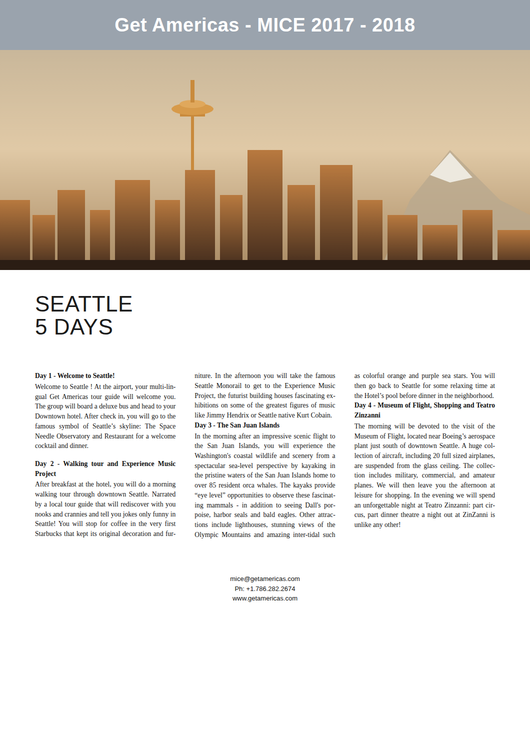Get Americas - MICE 2017 - 2018
SEATTLE
5 DAYS
Day 1 - Welcome to Seattle!
Welcome to Seattle ! At the airport, your multi-lingual Get Americas tour guide will welcome you. The group will board a deluxe bus and head to your Downtown hotel. After check in, you will go to the famous symbol of Seattle’s skyline: The Space Needle Observatory and Restaurant for a welcome cocktail and dinner.
Day 2 - Walking tour and Experience Music Project
After breakfast at the hotel, you will do a morning walking tour through downtown Seattle. Narrated by a local tour guide that will rediscover with you nooks and crannies and tell you jokes only funny in Seattle! You will stop for coffee in the very first Starbucks that kept its original decoration and furniture. In the afternoon you will take the famous Seattle Monorail to get to the Experience Music Project, the futurist building houses fascinating exhibitions on some of the greatest figures of music like Jimmy Hendrix or Seattle native Kurt Cobain.
Day 3 - The San Juan Islands
In the morning after an impressive scenic flight to the San Juan Islands, you will experience the Washington's coastal wildlife and scenery from a spectacular sea-level perspective by kayaking in the pristine waters of the San Juan Islands home to over 85 resident orca whales. The kayaks provide “eye level” opportunities to observe these fascinating mammals - in addition to seeing Dall's porpoise, harbor seals and bald eagles. Other attractions include lighthouses, stunning views of the Olympic Mountains and amazing inter-tidal such as colorful orange and purple sea stars. You will then go back to Seattle for some relaxing time at the Hotel’s pool before dinner in the neighborhood.
Day 4 - Museum of Flight, Shopping and Teatro Zinzanni
The morning will be devoted to the visit of the Museum of Flight, located near Boeing’s aerospace plant just south of downtown Seattle. A huge collection of aircraft, including 20 full sized airplanes, are suspended from the glass ceiling. The collection includes military, commercial, and amateur planes. We will then leave you the afternoon at leisure for shopping. In the evening we will spend an unforgettable night at Teatro Zinzanni: part circus, part dinner theatre a night out at ZinZanni is unlike any other!
mice@getamericas.com
Ph: +1.786.282.2674
www.getamericas.com